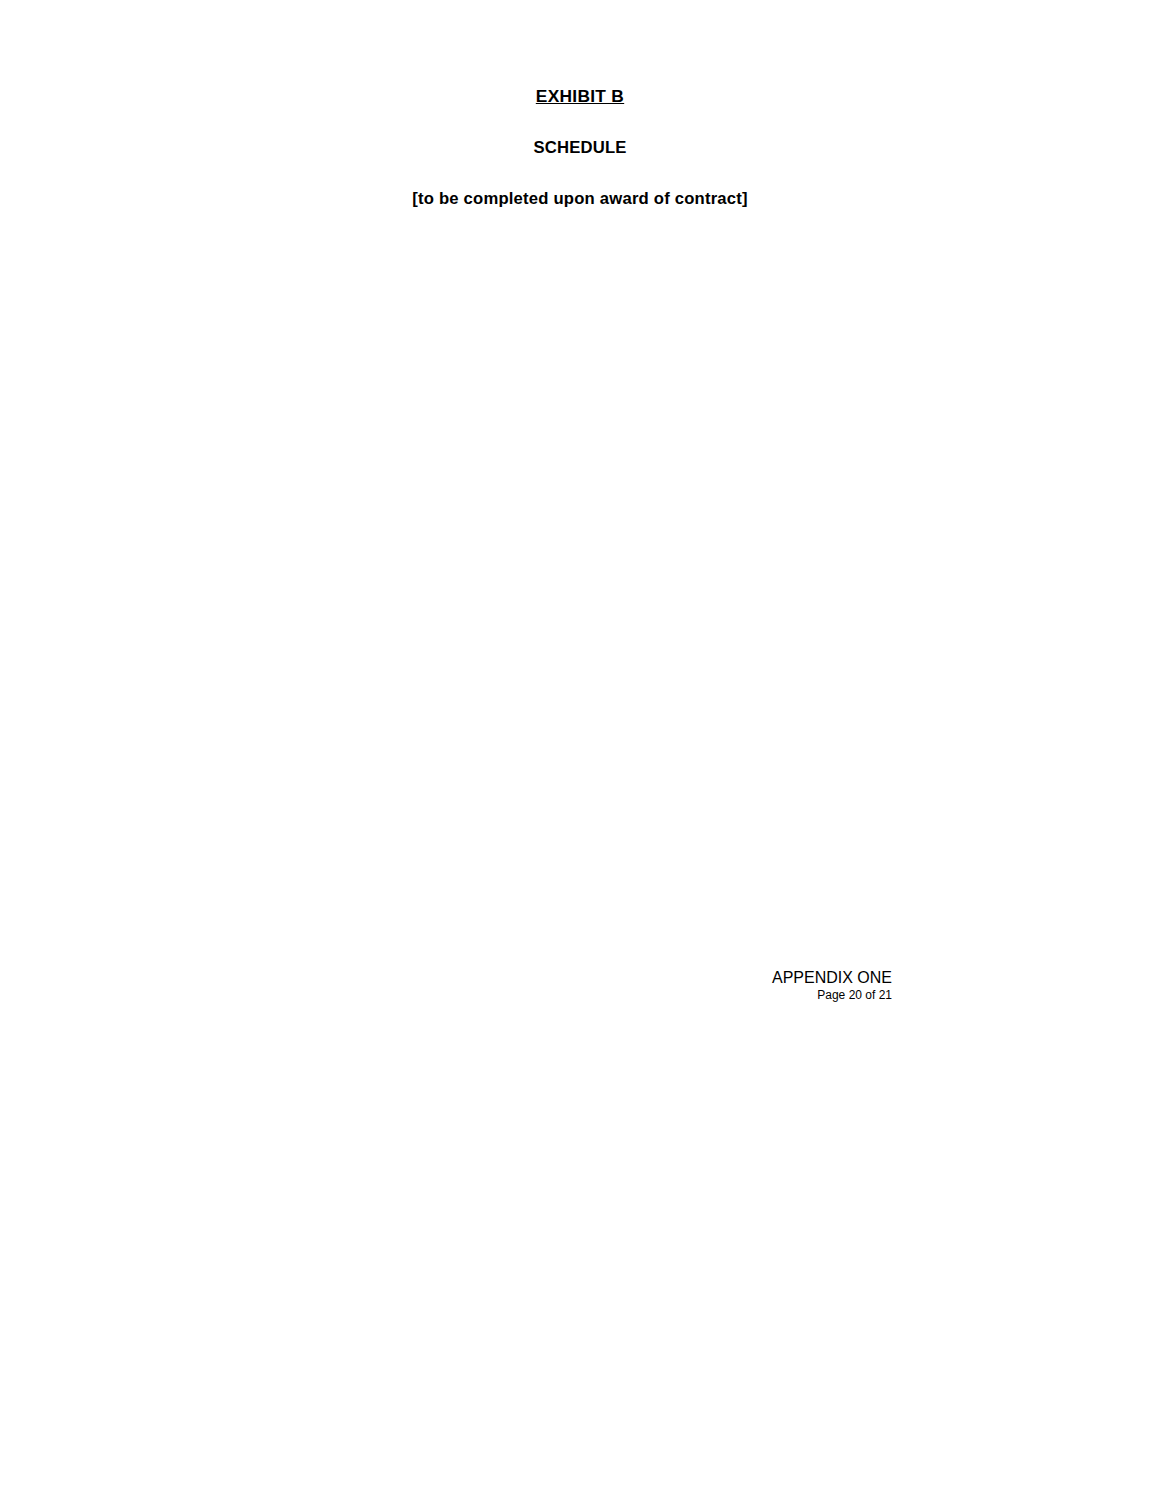EXHIBIT B
SCHEDULE
[to be completed upon award of contract]
APPENDIX ONE
Page 20 of 21